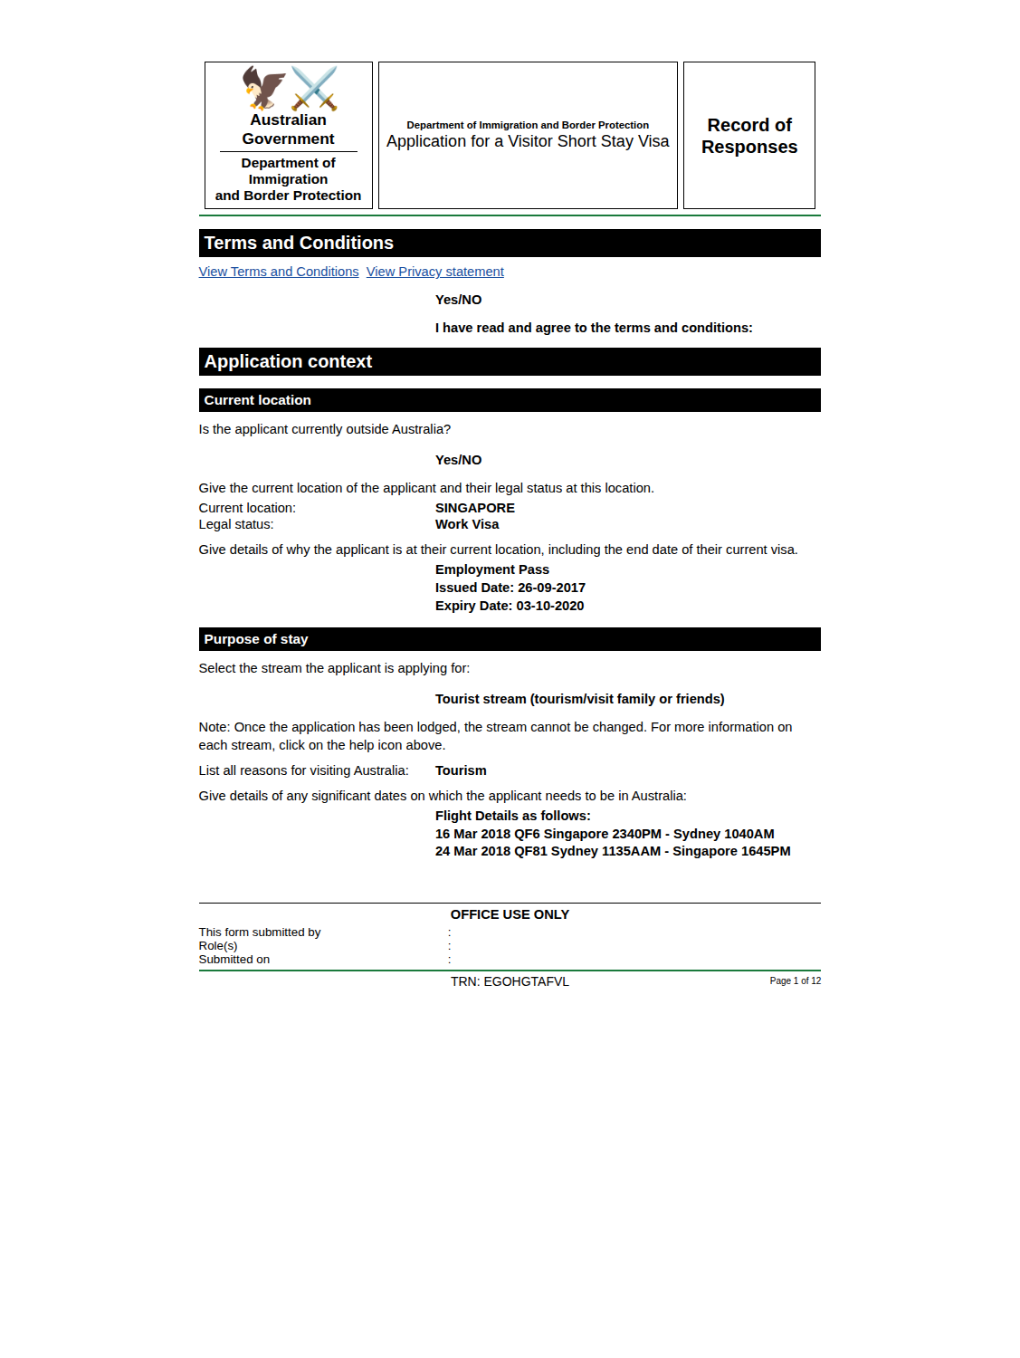| 🦅⚔️ Australian Government Department of Immigration and Border Protection | Department of Immigration and Border Protection Application for a Visitor Short Stay Visa | Record of Responses |
Terms and Conditions
View Terms and Conditions View Privacy statement
Yes/NO
I have read and agree to the terms and conditions:
Application context
Current location
Is the applicant currently outside Australia?
Yes/NO
Give the current location of the applicant and their legal status at this location.
| Current location: | SINGAPORE |
| Legal status: | Work Visa |
Give details of why the applicant is at their current location, including the end date of their current visa.
Employment Pass
Issued Date: 26-09-2017
Expiry Date: 03-10-2020
Purpose of stay
Select the stream the applicant is applying for:
Tourist stream (tourism/visit family or friends)
Note: Once the application has been lodged, the stream cannot be changed. For more information on each stream, click on the help icon above.
| List all reasons for visiting Australia: | Tourism |
Give details of any significant dates on which the applicant needs to be in Australia:
Flight Details as follows:
16 Mar 2018 QF6 Singapore 2340PM - Sydney 1040AM
24 Mar 2018 QF81 Sydney 1135AAM - Singapore 1645PM
OFFICE USE ONLY
| This form submitted by | : | |
| Role(s) | : | |
| Submitted on | : | |
TRN: EGOHGTAFVL Page 1 of 12